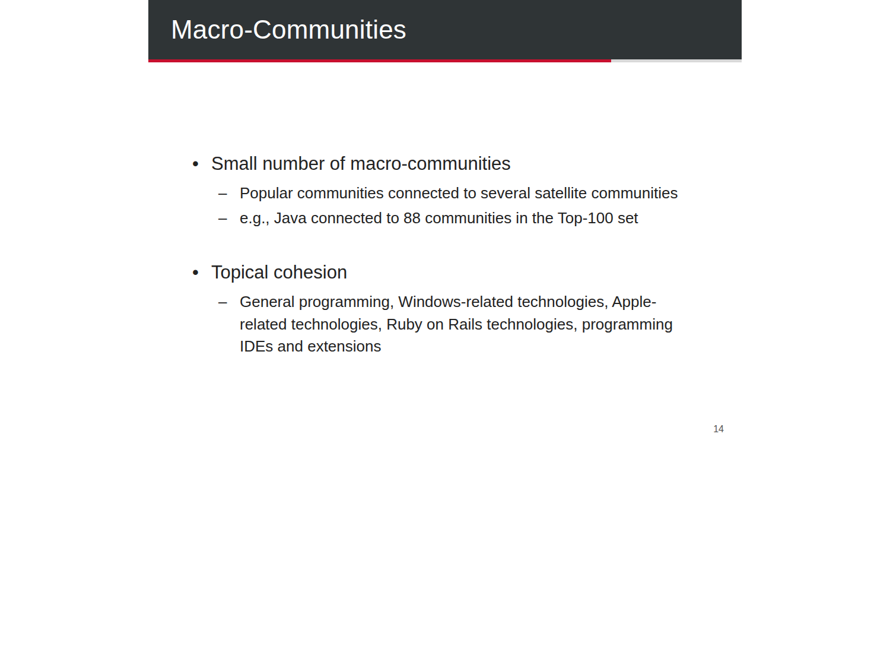Macro-Communities
Small number of macro-communities
Popular communities connected to several satellite communities
e.g., Java connected to 88 communities in the Top-100 set
Topical cohesion
General programming, Windows-related technologies, Apple-related technologies, Ruby on Rails technologies, programming IDEs and extensions
14